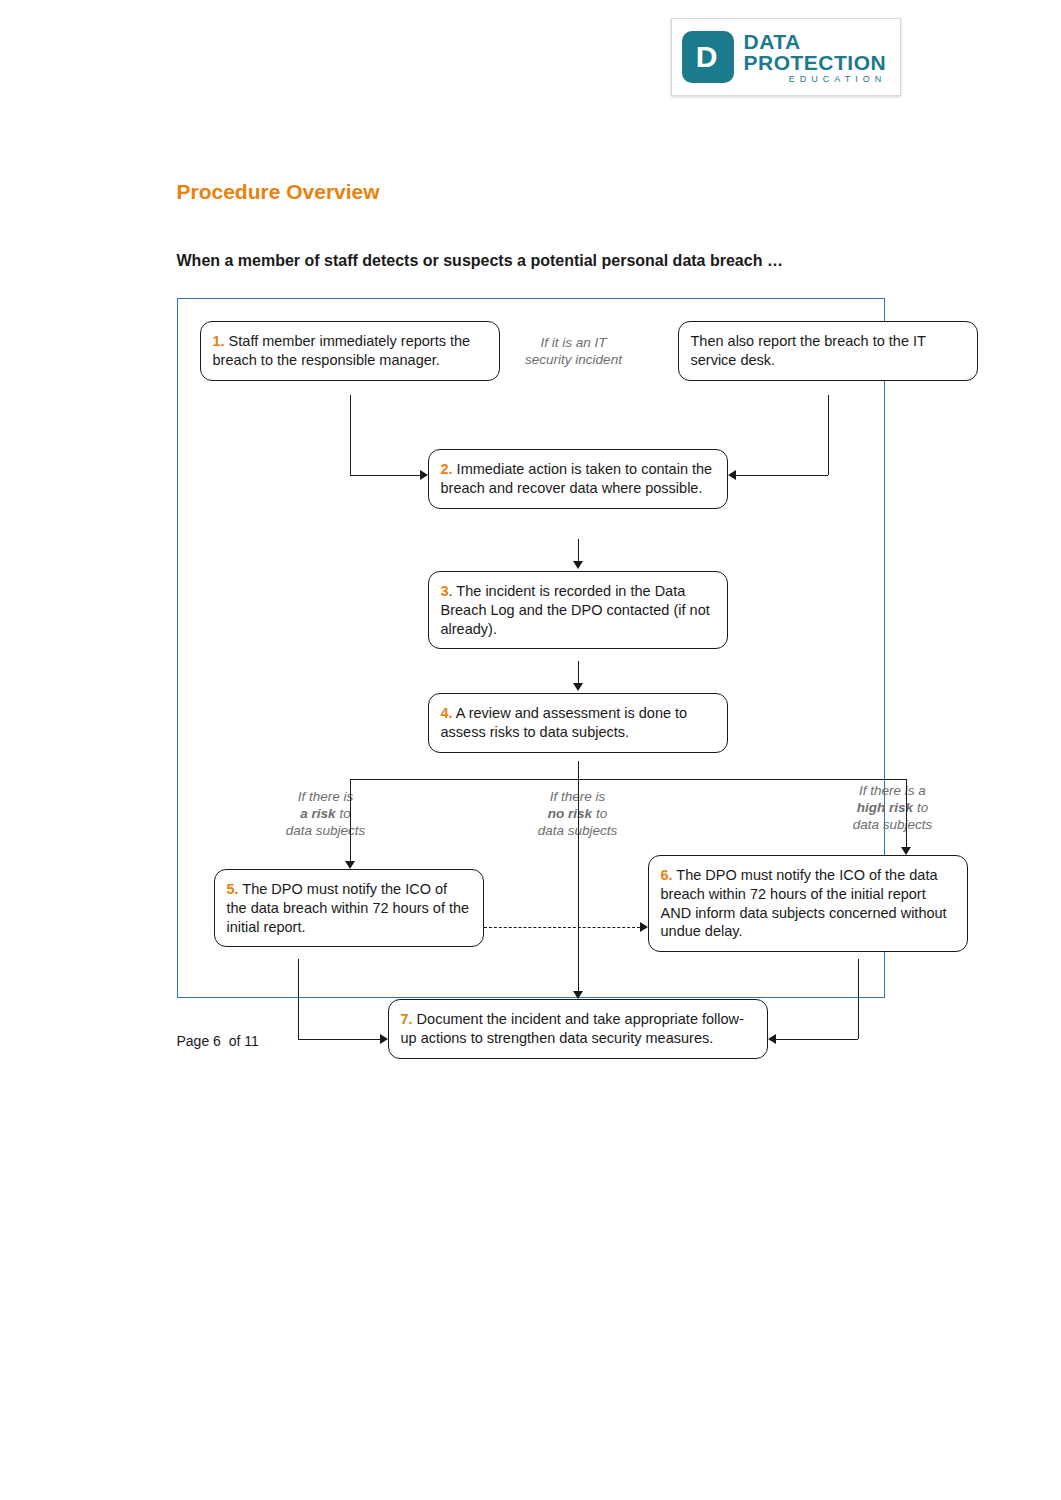D
DATA
PROTECTION
EDUCATION
Procedure Overview
When a member of staff detects or suspects a potential personal data breach …
1. Staff member immediately reports the breach to the responsible manager.
If it is an IT
security incident
Then also report the breach to the IT service desk.
2. Immediate action is taken to contain the breach and recover data where possible.
3. The incident is recorded in the Data Breach Log and the DPO contacted (if not already).
4. A review and assessment is done to assess risks to data subjects.
If there is
a risk to
data subjects
If there is
no risk to
data subjects
If there is a
high risk to
data subjects
5. The DPO must notify the ICO of the data breach within 72 hours of the initial report.
6. The DPO must notify the ICO of the data breach within 72 hours of the initial report AND inform data subjects concerned without undue delay.
7. Document the incident and take appropriate follow-up actions to strengthen data security measures.
Page 6 of 11